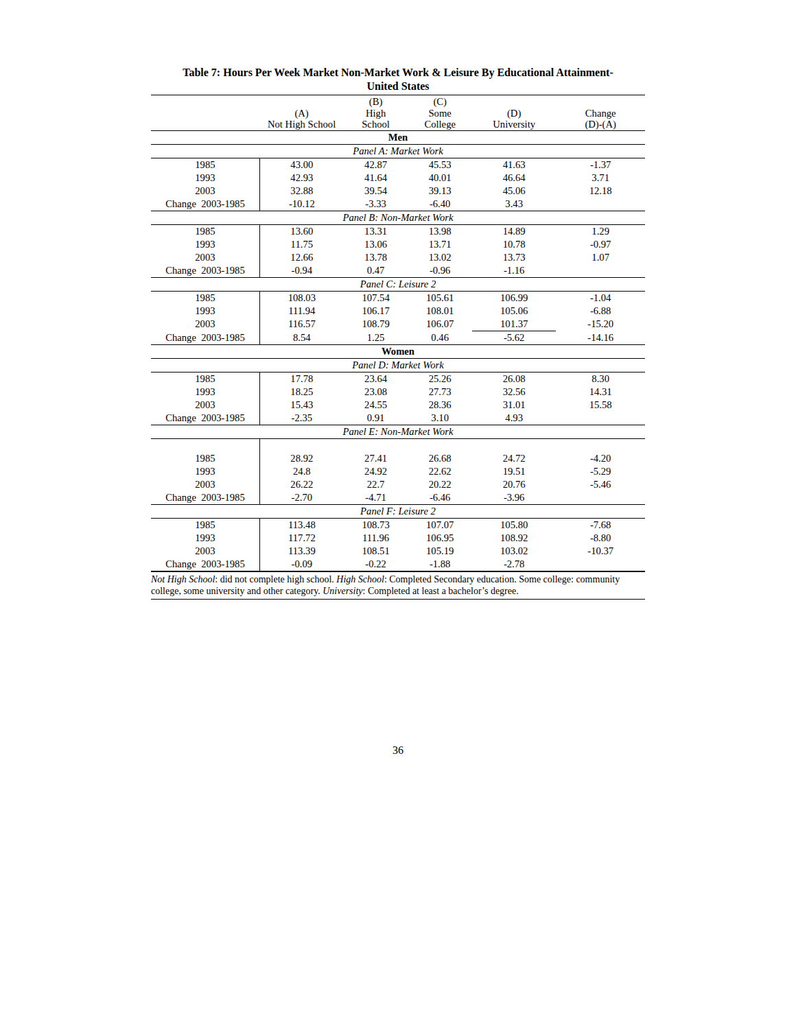Table 7: Hours Per Week Market Non-Market Work & Leisure By Educational Attainment-
United States
| | (A) Not High School | (B) High School | (C) Some College | (D) University | Change (D)-(A) |
| --- | --- | --- | --- | --- | --- |
| Men |
| Panel A: Market Work |
| 1985 | 43.00 | 42.87 | 45.53 | 41.63 | -1.37 |
| 1993 | 42.93 | 41.64 | 40.01 | 46.64 | 3.71 |
| 2003 | 32.88 | 39.54 | 39.13 | 45.06 | 12.18 |
| Change 2003-1985 | -10.12 | -3.33 | -6.40 | 3.43 | |
| Panel B: Non-Market Work |
| 1985 | 13.60 | 13.31 | 13.98 | 14.89 | 1.29 |
| 1993 | 11.75 | 13.06 | 13.71 | 10.78 | -0.97 |
| 2003 | 12.66 | 13.78 | 13.02 | 13.73 | 1.07 |
| Change 2003-1985 | -0.94 | 0.47 | -0.96 | -1.16 | |
| Panel C: Leisure 2 |
| 1985 | 108.03 | 107.54 | 105.61 | 106.99 | -1.04 |
| 1993 | 111.94 | 106.17 | 108.01 | 105.06 | -6.88 |
| 2003 | 116.57 | 108.79 | 106.07 | 101.37 | -15.20 |
| Change 2003-1985 | 8.54 | 1.25 | 0.46 | -5.62 | -14.16 |
| Women |
| Panel D: Market Work |
| 1985 | 17.78 | 23.64 | 25.26 | 26.08 | 8.30 |
| 1993 | 18.25 | 23.08 | 27.73 | 32.56 | 14.31 |
| 2003 | 15.43 | 24.55 | 28.36 | 31.01 | 15.58 |
| Change 2003-1985 | -2.35 | 0.91 | 3.10 | 4.93 | |
| Panel E: Non-Market Work |
| 1985 | 28.92 | 27.41 | 26.68 | 24.72 | -4.20 |
| 1993 | 24.8 | 24.92 | 22.62 | 19.51 | -5.29 |
| 2003 | 26.22 | 22.7 | 20.22 | 20.76 | -5.46 |
| Change 2003-1985 | -2.70 | -4.71 | -6.46 | -3.96 | |
| Panel F: Leisure 2 |
| 1985 | 113.48 | 108.73 | 107.07 | 105.80 | -7.68 |
| 1993 | 117.72 | 111.96 | 106.95 | 108.92 | -8.80 |
| 2003 | 113.39 | 108.51 | 105.19 | 103.02 | -10.37 |
| Change 2003-1985 | -0.09 | -0.22 | -1.88 | -2.78 | |
Not High School: did not complete high school. High School: Completed Secondary education. Some college: community college, some university and other category. University: Completed at least a bachelor’s degree.
36